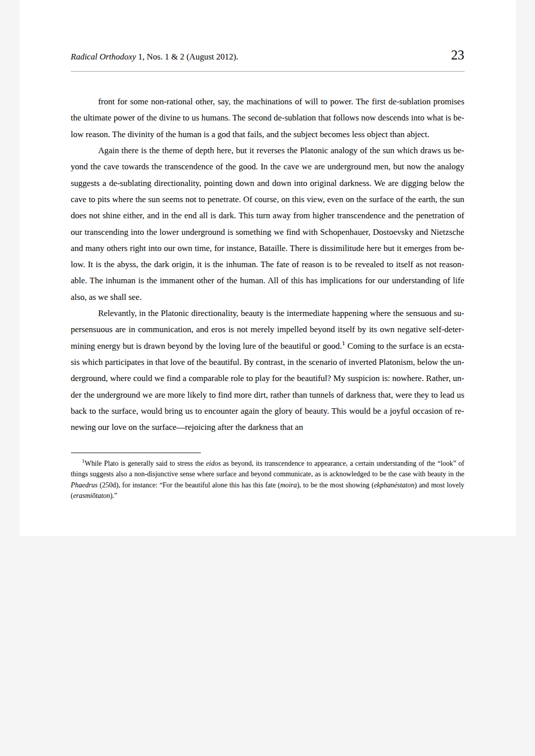Radical Orthodoxy 1, Nos. 1 & 2 (August 2012). 23
front for some non-rational other, say, the machinations of will to power. The first de-sublation promises the ultimate power of the divine to us humans. The second de-sublation that follows now descends into what is below reason. The divinity of the human is a god that fails, and the subject becomes less object than abject.
Again there is the theme of depth here, but it reverses the Platonic analogy of the sun which draws us beyond the cave towards the transcendence of the good. In the cave we are underground men, but now the analogy suggests a de-sublating directionality, pointing down and down into original darkness. We are digging below the cave to pits where the sun seems not to penetrate. Of course, on this view, even on the surface of the earth, the sun does not shine either, and in the end all is dark. This turn away from higher transcendence and the penetration of our transcending into the lower underground is something we find with Schopenhauer, Dostoevsky and Nietzsche and many others right into our own time, for instance, Bataille. There is dissimilitude here but it emerges from below. It is the abyss, the dark origin, it is the inhuman. The fate of reason is to be revealed to itself as not reasonable. The inhuman is the immanent other of the human. All of this has implications for our understanding of life also, as we shall see.
Relevantly, in the Platonic directionality, beauty is the intermediate happening where the sensuous and supersensuous are in communication, and eros is not merely impelled beyond itself by its own negative self-determining energy but is drawn beyond by the loving lure of the beautiful or good.1 Coming to the surface is an ecstasis which participates in that love of the beautiful. By contrast, in the scenario of inverted Platonism, below the underground, where could we find a comparable role to play for the beautiful? My suspicion is: nowhere. Rather, under the underground we are more likely to find more dirt, rather than tunnels of darkness that, were they to lead us back to the surface, would bring us to encounter again the glory of beauty. This would be a joyful occasion of renewing our love on the surface—rejoicing after the darkness that an
1 While Plato is generally said to stress the eidos as beyond, its transcendence to appearance, a certain understanding of the “look” of things suggests also a non-disjunctive sense where surface and beyond communicate, as is acknowledged to be the case with beauty in the Phaedrus (250d), for instance: “For the beautiful alone this has this fate (moira), to be the most showing (ekphanéstaton) and most lovely (erasmiōtaton).”